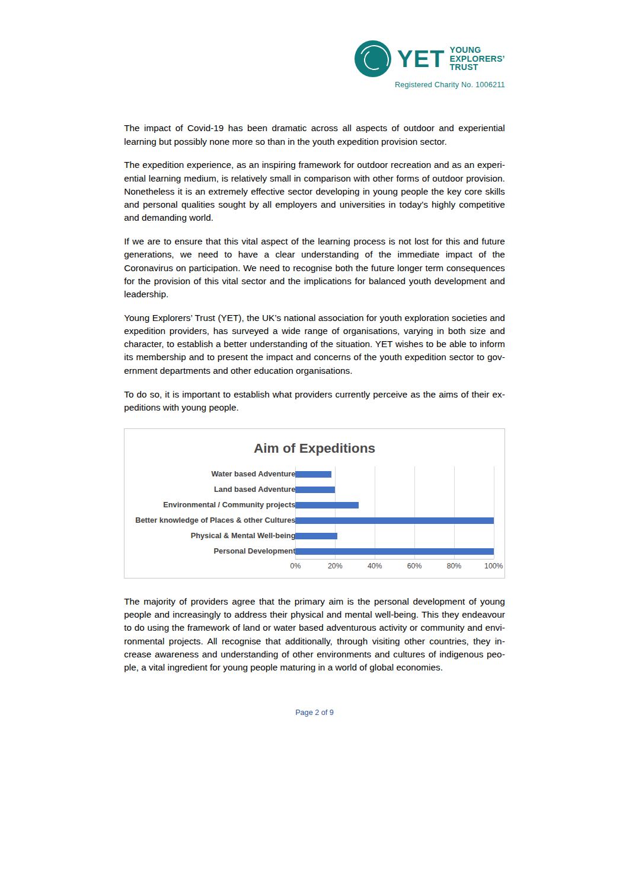YET YOUNG
EXPLORERS’
TRUST
Registered Charity No. 1006211
The impact of Covid-19 has been dramatic across all aspects of outdoor and experiential learning but possibly none more so than in the youth expedition provision sector.
The expedition experience, as an inspiring framework for outdoor recreation and as an experiential learning medium, is relatively small in comparison with other forms of outdoor provision. Nonetheless it is an extremely effective sector developing in young people the key core skills and personal qualities sought by all employers and universities in today’s highly competitive and demanding world.
If we are to ensure that this vital aspect of the learning process is not lost for this and future generations, we need to have a clear understanding of the immediate impact of the Coronavirus on participation. We need to recognise both the future longer term consequences for the provision of this vital sector and the implications for balanced youth development and leadership.
Young Explorers’ Trust (YET), the UK’s national association for youth exploration societies and expedition providers, has surveyed a wide range of organisations, varying in both size and character, to establish a better understanding of the situation. YET wishes to be able to inform its membership and to present the impact and concerns of the youth expedition sector to government departments and other education organisations.
To do so, it is important to establish what providers currently perceive as the aims of their expeditions with young people.
Aim of Expeditions
| Water based Adventure | |
| Land based Adventure | |
| Environmental / Community projects | |
| Better knowledge of Places & other Cultures | |
| Physical & Mental Well-being | |
| Personal Development | |
| | 0% 20% 40% 60% 80% 100% |
The majority of providers agree that the primary aim is the personal development of young people and increasingly to address their physical and mental well-being. This they endeavour to do using the framework of land or water based adventurous activity or community and environmental projects. All recognise that additionally, through visiting other countries, they increase awareness and understanding of other environments and cultures of indigenous people, a vital ingredient for young people maturing in a world of global economies.
Page 2 of 9